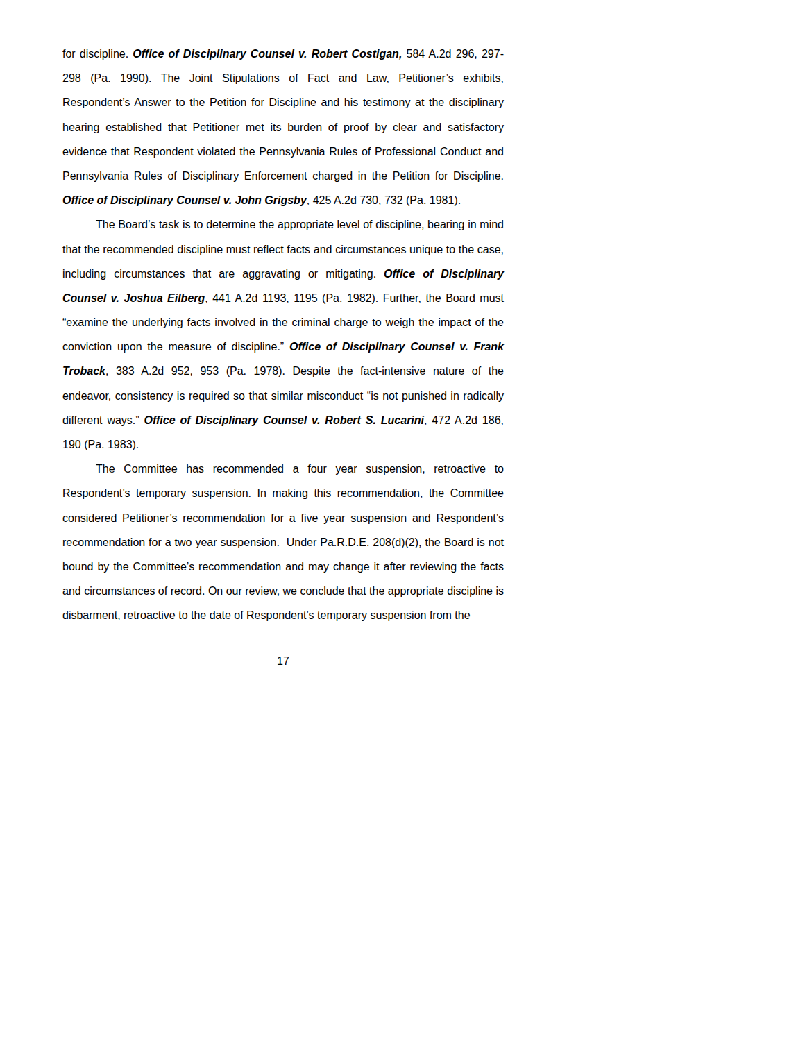for discipline. Office of Disciplinary Counsel v. Robert Costigan, 584 A.2d 296, 297-298 (Pa. 1990). The Joint Stipulations of Fact and Law, Petitioner’s exhibits, Respondent’s Answer to the Petition for Discipline and his testimony at the disciplinary hearing established that Petitioner met its burden of proof by clear and satisfactory evidence that Respondent violated the Pennsylvania Rules of Professional Conduct and Pennsylvania Rules of Disciplinary Enforcement charged in the Petition for Discipline. Office of Disciplinary Counsel v. John Grigsby, 425 A.2d 730, 732 (Pa. 1981).
The Board’s task is to determine the appropriate level of discipline, bearing in mind that the recommended discipline must reflect facts and circumstances unique to the case, including circumstances that are aggravating or mitigating. Office of Disciplinary Counsel v. Joshua Eilberg, 441 A.2d 1193, 1195 (Pa. 1982). Further, the Board must “examine the underlying facts involved in the criminal charge to weigh the impact of the conviction upon the measure of discipline.” Office of Disciplinary Counsel v. Frank Troback, 383 A.2d 952, 953 (Pa. 1978). Despite the fact-intensive nature of the endeavor, consistency is required so that similar misconduct “is not punished in radically different ways.” Office of Disciplinary Counsel v. Robert S. Lucarini, 472 A.2d 186, 190 (Pa. 1983).
The Committee has recommended a four year suspension, retroactive to Respondent’s temporary suspension. In making this recommendation, the Committee considered Petitioner’s recommendation for a five year suspension and Respondent’s recommendation for a two year suspension. Under Pa.R.D.E. 208(d)(2), the Board is not bound by the Committee’s recommendation and may change it after reviewing the facts and circumstances of record. On our review, we conclude that the appropriate discipline is disbarment, retroactive to the date of Respondent’s temporary suspension from the
17